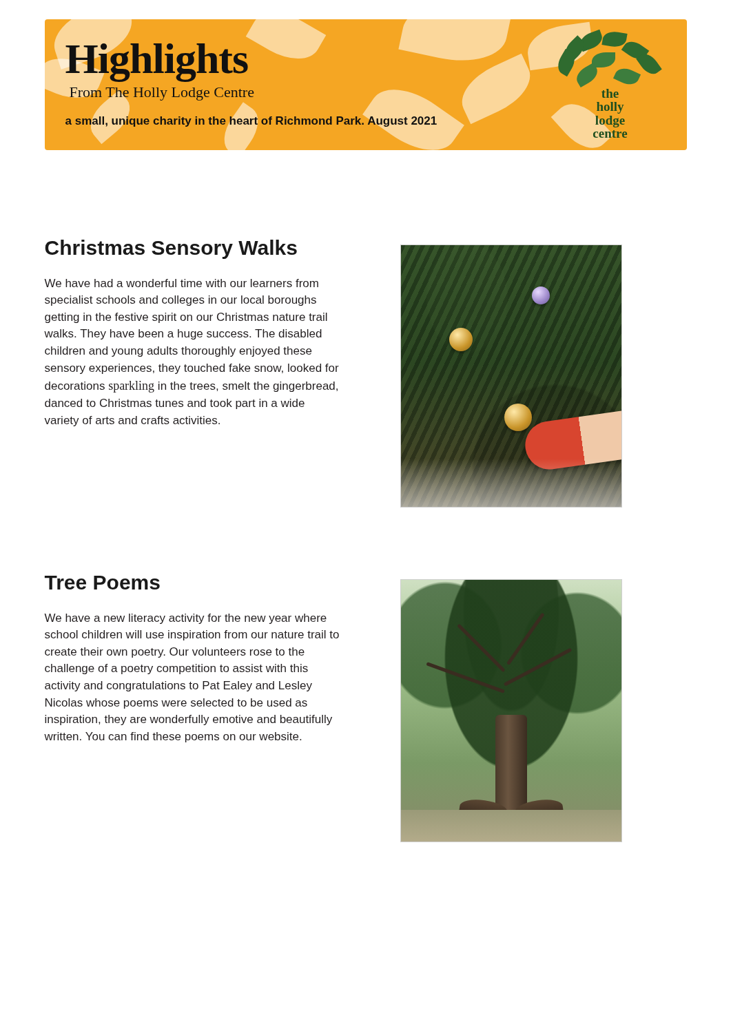Highlights
From The Holly Lodge Centre
a small, unique charity in the heart of Richmond Park. August 2021
the holly lodge centre
Christmas Sensory Walks
We have had a wonderful time with our learners from specialist schools and colleges in our local boroughs getting in the festive spirit on our Christmas nature trail walks. They have been a huge success. The disabled children and young adults thoroughly enjoyed these sensory experiences, they touched fake snow, looked for decorations sparkling in the trees, smelt the gingerbread, danced to Christmas tunes and took part in a wide variety of arts and crafts activities.
Tree Poems
We have a new literacy activity for the new year where school children will use inspiration from our nature trail to create their own poetry. Our volunteers rose to the challenge of a poetry competition to assist with this activity and congratulations to Pat Ealey and Lesley Nicolas whose poems were selected to be used as inspiration, they are wonderfully emotive and beautifully written. You can find these poems on our website.